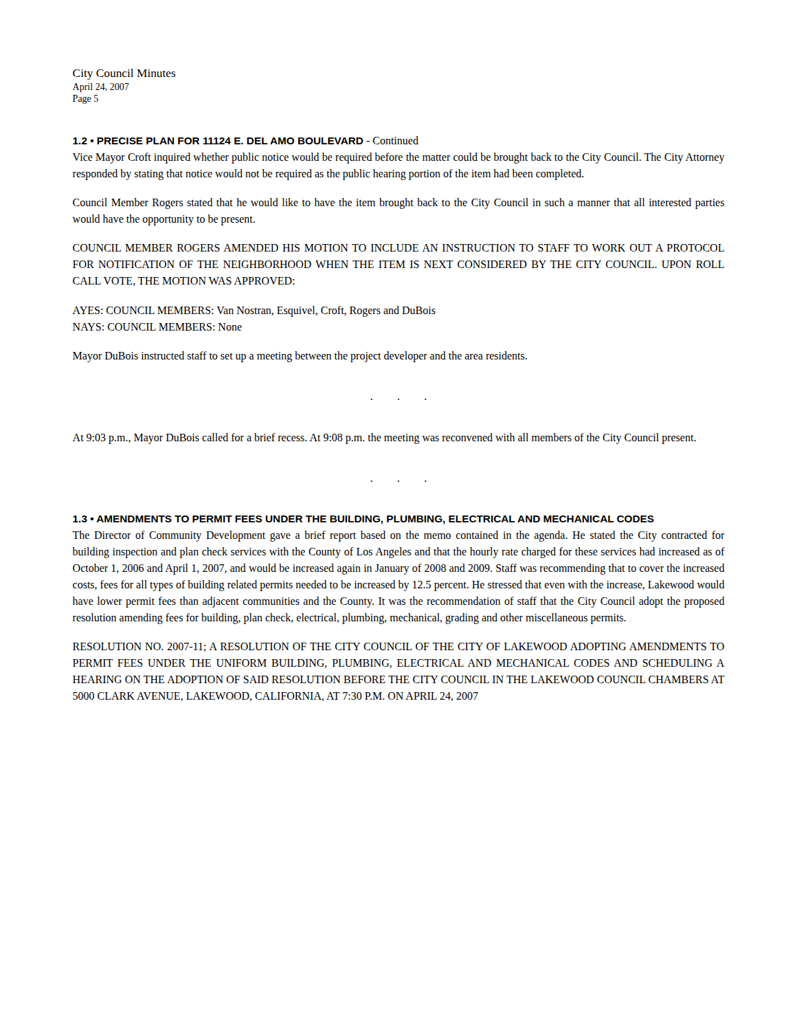City Council Minutes
April 24, 2007
Page 5
1.2 • PRECISE PLAN FOR 11124 E. DEL AMO BOULEVARD - Continued
Vice Mayor Croft inquired whether public notice would be required before the matter could be brought back to the City Council. The City Attorney responded by stating that notice would not be required as the public hearing portion of the item had been completed.
Council Member Rogers stated that he would like to have the item brought back to the City Council in such a manner that all interested parties would have the opportunity to be present.
COUNCIL MEMBER ROGERS AMENDED HIS MOTION TO INCLUDE AN INSTRUCTION TO STAFF TO WORK OUT A PROTOCOL FOR NOTIFICATION OF THE NEIGHBORHOOD WHEN THE ITEM IS NEXT CONSIDERED BY THE CITY COUNCIL. UPON ROLL CALL VOTE, THE MOTION WAS APPROVED:
AYES: COUNCIL MEMBERS: Van Nostran, Esquivel, Croft, Rogers and DuBois
NAYS: COUNCIL MEMBERS: None
Mayor DuBois instructed staff to set up a meeting between the project developer and the area residents.
...
At 9:03 p.m., Mayor DuBois called for a brief recess. At 9:08 p.m. the meeting was reconvened with all members of the City Council present.
...
1.3 • AMENDMENTS TO PERMIT FEES UNDER THE BUILDING, PLUMBING, ELECTRICAL AND MECHANICAL CODES
The Director of Community Development gave a brief report based on the memo contained in the agenda. He stated the City contracted for building inspection and plan check services with the County of Los Angeles and that the hourly rate charged for these services had increased as of October 1, 2006 and April 1, 2007, and would be increased again in January of 2008 and 2009. Staff was recommending that to cover the increased costs, fees for all types of building related permits needed to be increased by 12.5 percent. He stressed that even with the increase, Lakewood would have lower permit fees than adjacent communities and the County. It was the recommendation of staff that the City Council adopt the proposed resolution amending fees for building, plan check, electrical, plumbing, mechanical, grading and other miscellaneous permits.
RESOLUTION NO. 2007-11; A RESOLUTION OF THE CITY COUNCIL OF THE CITY OF LAKEWOOD ADOPTING AMENDMENTS TO PERMIT FEES UNDER THE UNIFORM BUILDING, PLUMBING, ELECTRICAL AND MECHANICAL CODES AND SCHEDULING A HEARING ON THE ADOPTION OF SAID RESOLUTION BEFORE THE CITY COUNCIL IN THE LAKEWOOD COUNCIL CHAMBERS AT 5000 CLARK AVENUE, LAKEWOOD, CALIFORNIA, AT 7:30 P.M. ON APRIL 24, 2007